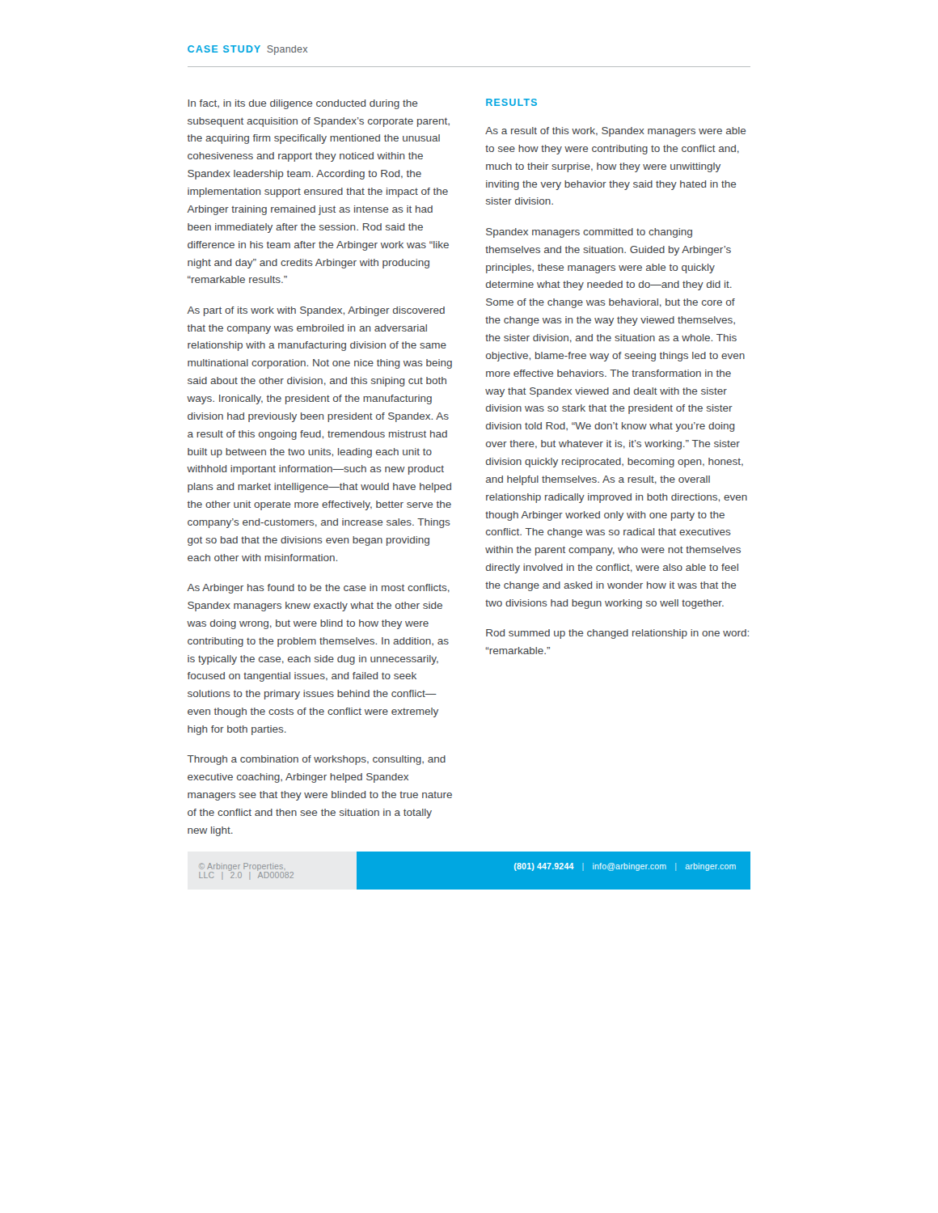CASE STUDY Spandex
In fact, in its due diligence conducted during the subsequent acquisition of Spandex’s corporate parent, the acquiring firm specifically mentioned the unusual cohesiveness and rapport they noticed within the Spandex leadership team. According to Rod, the implementation support ensured that the impact of the Arbinger training remained just as intense as it had been immediately after the session. Rod said the difference in his team after the Arbinger work was “like night and day” and credits Arbinger with producing “remarkable results.”
As part of its work with Spandex, Arbinger discovered that the company was embroiled in an adversarial relationship with a manufacturing division of the same multinational corporation. Not one nice thing was being said about the other division, and this sniping cut both ways. Ironically, the president of the manufacturing division had previously been president of Spandex. As a result of this ongoing feud, tremendous mistrust had built up between the two units, leading each unit to withhold important information—such as new product plans and market intelligence—that would have helped the other unit operate more effectively, better serve the company’s end-customers, and increase sales. Things got so bad that the divisions even began providing each other with misinformation.
As Arbinger has found to be the case in most conflicts, Spandex managers knew exactly what the other side was doing wrong, but were blind to how they were contributing to the problem themselves. In addition, as is typically the case, each side dug in unnecessarily, focused on tangential issues, and failed to seek solutions to the primary issues behind the conflict—even though the costs of the conflict were extremely high for both parties.
Through a combination of workshops, consulting, and executive coaching, Arbinger helped Spandex managers see that they were blinded to the true nature of the conflict and then see the situation in a totally new light.
Results
As a result of this work, Spandex managers were able to see how they were contributing to the conflict and, much to their surprise, how they were unwittingly inviting the very behavior they said they hated in the sister division.
Spandex managers committed to changing themselves and the situation. Guided by Arbinger’s principles, these managers were able to quickly determine what they needed to do—and they did it. Some of the change was behavioral, but the core of the change was in the way they viewed themselves, the sister division, and the situation as a whole. This objective, blame-free way of seeing things led to even more effective behaviors. The transformation in the way that Spandex viewed and dealt with the sister division was so stark that the president of the sister division told Rod, “We don’t know what you’re doing over there, but whatever it is, it’s working.” The sister division quickly reciprocated, becoming open, honest, and helpful themselves. As a result, the overall relationship radically improved in both directions, even though Arbinger worked only with one party to the conflict. The change was so radical that executives within the parent company, who were not themselves directly involved in the conflict, were also able to feel the change and asked in wonder how it was that the two divisions had begun working so well together.
Rod summed up the changed relationship in one word: “remarkable.”
© Arbinger Properties, LLC|2.0|AD00082
(801) 447.9244|info@arbinger.com|arbinger.com